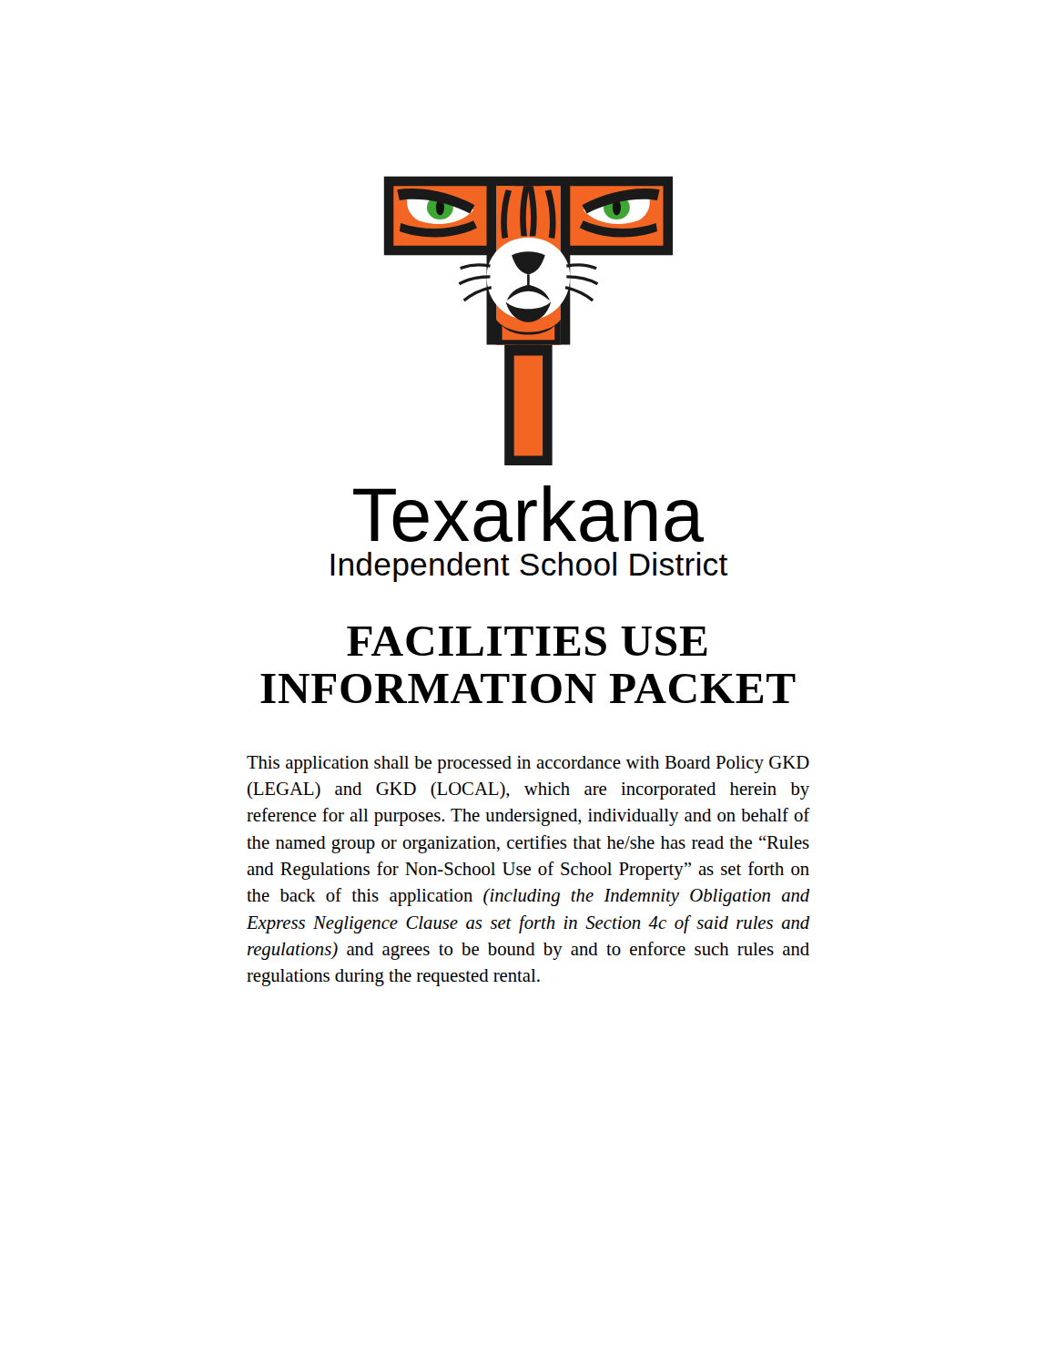Texarkana Independent School District
FACILITIES USE
INFORMATION PACKET
This application shall be processed in accordance with Board Policy GKD (LEGAL) and GKD (LOCAL), which are incorporated herein by reference for all purposes. The undersigned, individually and on behalf of the named group or organization, certifies that he/she has read the “Rules and Regulations for Non-School Use of School Property” as set forth on the back of this application (including the Indemnity Obligation and Express Negligence Clause as set forth in Section 4c of said rules and regulations) and agrees to be bound by and to enforce such rules and regulations during the requested rental.